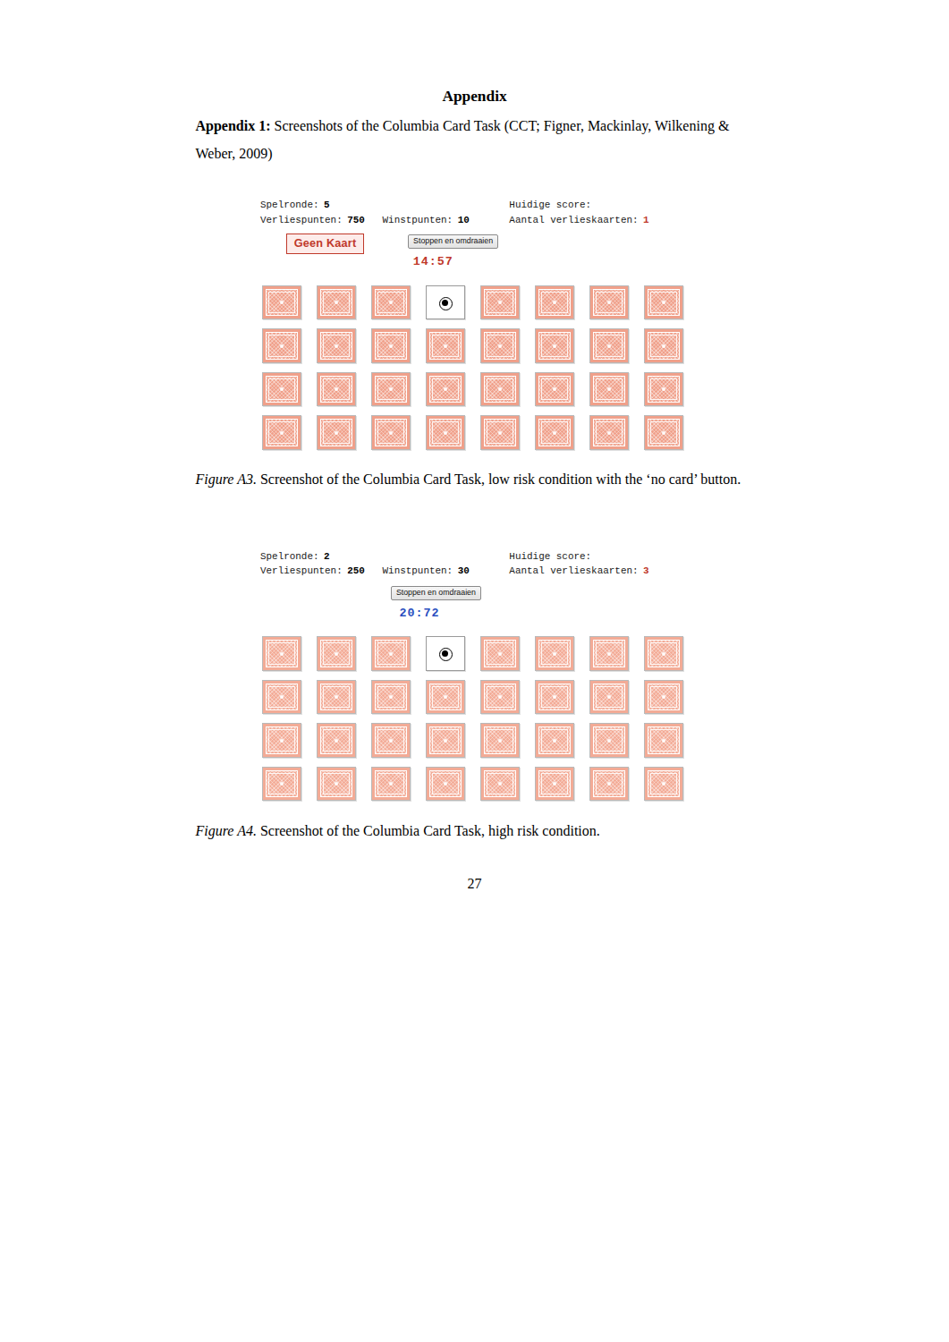Appendix
Appendix 1: Screenshots of the Columbia Card Task (CCT; Figner, Mackinlay, Wilkening & Weber, 2009)
Spelronde:5
Huidige score:
Verliespunten:750 Winstpunten:10
Aantal verlieskaarten:1
Geen Kaart
Stoppen en omdraaien
14:57
Figure A3. Screenshot of the Columbia Card Task, low risk condition with the ‘no card’ button.
Spelronde:2
Huidige score:
Verliespunten:250 Winstpunten:30
Aantal verlieskaarten:3
Stoppen en omdraaien
20:72
Figure A4. Screenshot of the Columbia Card Task, high risk condition.
27